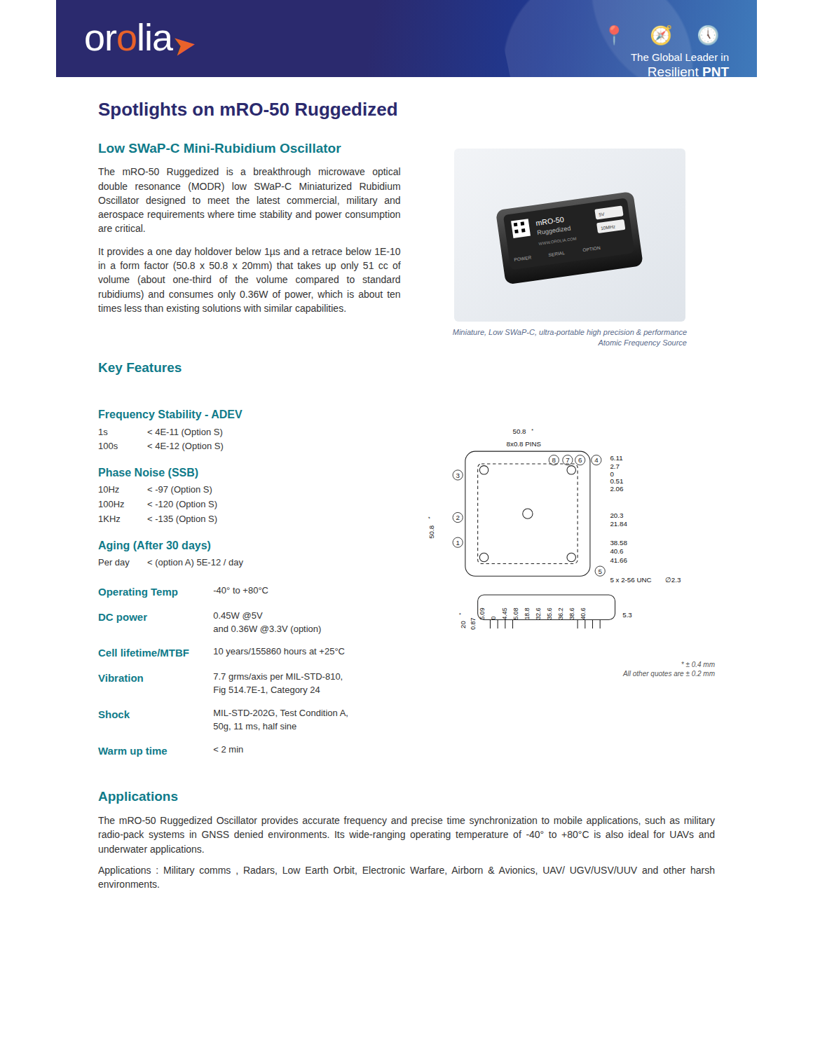orolia➤
📍 🧭 🕔 The Global Leader in
Resilient PNT
Spotlights on mRO-50 Ruggedized
Low SWaP-C Mini-Rubidium Oscillator
The mRO-50 Ruggedized is a breakthrough microwave optical double resonance (MODR) low SWaP-C Miniaturized Rubidium Oscillator designed to meet the latest commercial, military and aerospace requirements where time stability and power consumption are critical.
It provides a one day holdover below 1µs and a retrace below 1E-10 in a form factor (50.8 x 50.8 x 20mm) that takes up only 51 cc of volume (about one-third of the volume compared to standard rubidiums) and consumes only 0.36W of power, which is about ten times less than existing solutions with similar capabilities.
Miniature, Low SWaP-C, ultra-portable high precision & performance Atomic Frequency Source
Key Features
Frequency Stability - ADEV
1s< 4E-11 (Option S)
100s< 4E-12 (Option S)
Phase Noise (SSB)
10Hz< -97 (Option S)
100Hz< -120 (Option S)
1KHz< -135 (Option S)
Aging (After 30 days)
Per day< (option A) 5E-12 / day
| Operating Temp | -40° to +80°C |
| DC power | 0.45W @5V and 0.36W @3.3V (option) |
| Cell lifetime/MTBF | 10 years/155860 hours at +25°C |
| Vibration | 7.7 grms/axis per MIL-STD-810, Fig 514.7E-1, Category 24 |
| Shock | MIL-STD-202G, Test Condition A, 50g, 11 ms, half sine |
| Warm up time | < 2 min |
* ± 0.4 mm
All other quotes are ± 0.2 mm
Applications
The mRO-50 Ruggedized Oscillator provides accurate frequency and precise time synchronization to mobile applications, such as military radio-pack systems in GNSS denied environments. Its wide-ranging operating temperature of -40° to +80°C is also ideal for UAVs and underwater applications.
Applications : Military comms , Radars, Low Earth Orbit, Electronic Warfare, Airborn & Avionics, UAV/ UGV/USV/UUV and other harsh environments.